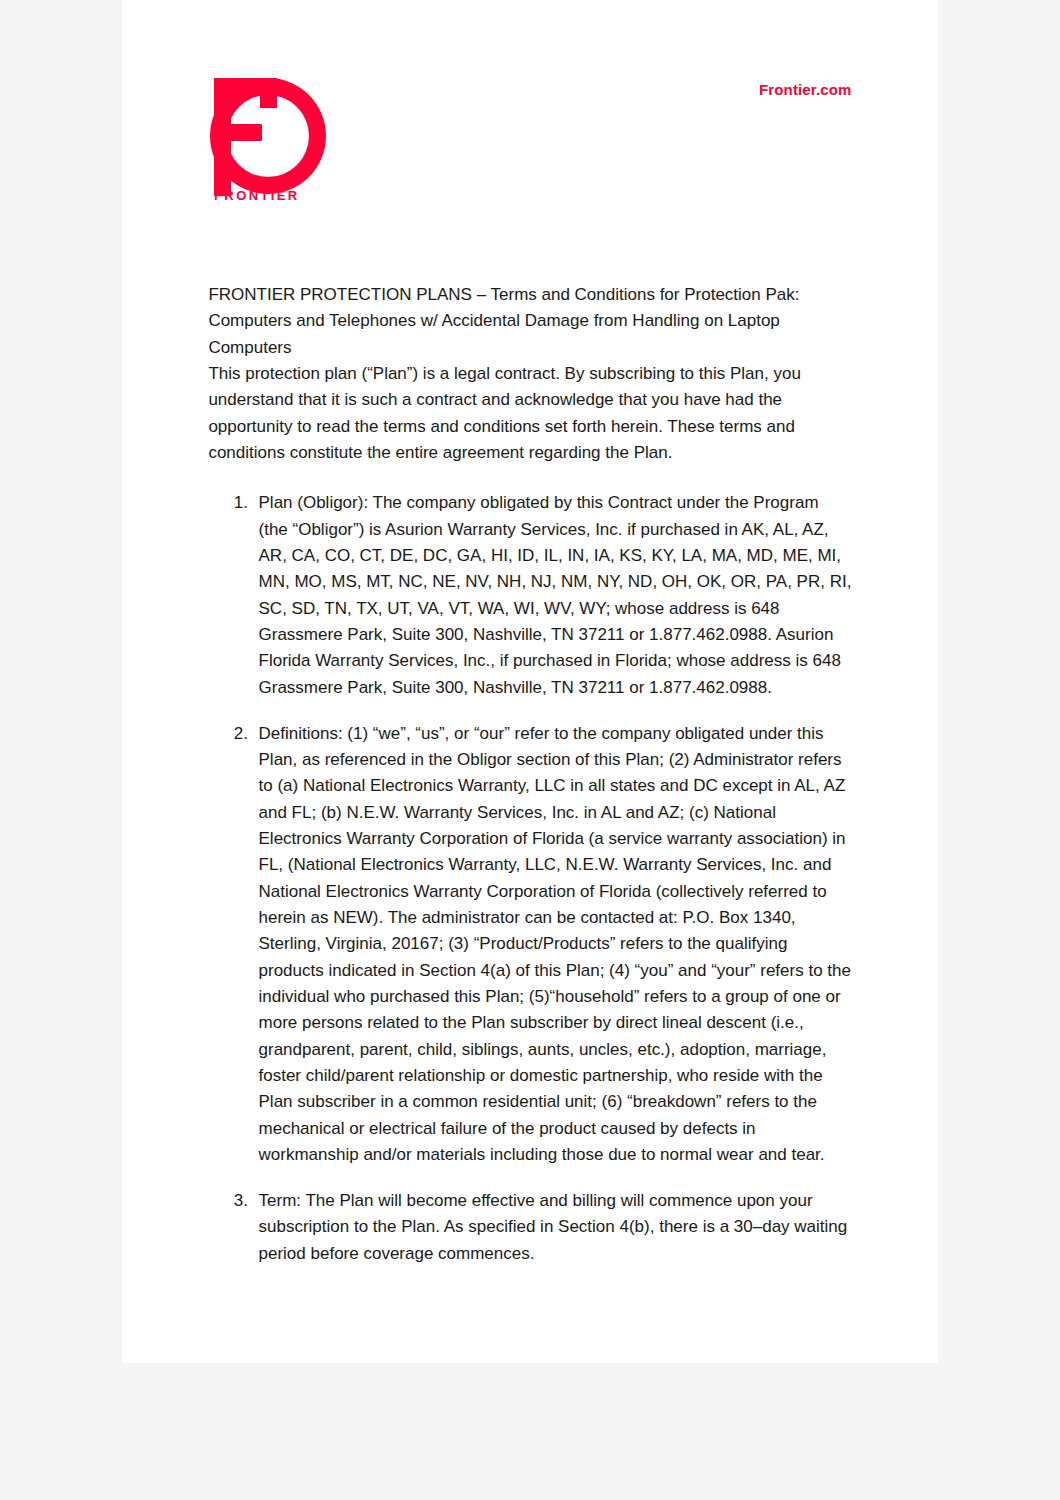Frontier.com
Frontier FRONTIER
FRONTIER PROTECTION PLANS – Terms and Conditions for Protection Pak: Computers and Telephones w/ Accidental Damage from Handling on Laptop Computers
This protection plan (“Plan”) is a legal contract. By subscribing to this Plan, you understand that it is such a contract and acknowledge that you have had the opportunity to read the terms and conditions set forth herein. These terms and conditions constitute the entire agreement regarding the Plan.
Plan (Obligor): The company obligated by this Contract under the Program (the “Obligor”) is Asurion Warranty Services, Inc. if purchased in AK, AL, AZ, AR, CA, CO, CT, DE, DC, GA, HI, ID, IL, IN, IA, KS, KY, LA, MA, MD, ME, MI, MN, MO, MS, MT, NC, NE, NV, NH, NJ, NM, NY, ND, OH, OK, OR, PA, PR, RI, SC, SD, TN, TX, UT, VA, VT, WA, WI, WV, WY; whose address is 648 Grassmere Park, Suite 300, Nashville, TN 37211 or 1.877.462.0988. Asurion Florida Warranty Services, Inc., if purchased in Florida; whose address is 648 Grassmere Park, Suite 300, Nashville, TN 37211 or 1.877.462.0988.
Definitions: (1) “we”, “us”, or “our” refer to the company obligated under this Plan, as referenced in the Obligor section of this Plan; (2) Administrator refers to (a) National Electronics Warranty, LLC in all states and DC except in AL, AZ and FL; (b) N.E.W. Warranty Services, Inc. in AL and AZ; (c) National Electronics Warranty Corporation of Florida (a service warranty association) in FL, (National Electronics Warranty, LLC, N.E.W. Warranty Services, Inc. and National Electronics Warranty Corporation of Florida (collectively referred to herein as NEW). The administrator can be contacted at: P.O. Box 1340, Sterling, Virginia, 20167; (3) “Product/Products” refers to the qualifying products indicated in Section 4(a) of this Plan; (4) “you” and “your” refers to the individual who purchased this Plan; (5)“household” refers to a group of one or more persons related to the Plan subscriber by direct lineal descent (i.e., grandparent, parent, child, siblings, aunts, uncles, etc.), adoption, marriage, foster child/parent relationship or domestic partnership, who reside with the Plan subscriber in a common residential unit; (6) “breakdown” refers to the mechanical or electrical failure of the product caused by defects in workmanship and/or materials including those due to normal wear and tear.
Term: The Plan will become effective and billing will commence upon your subscription to the Plan. As specified in Section 4(b), there is a 30–day waiting period before coverage commences.